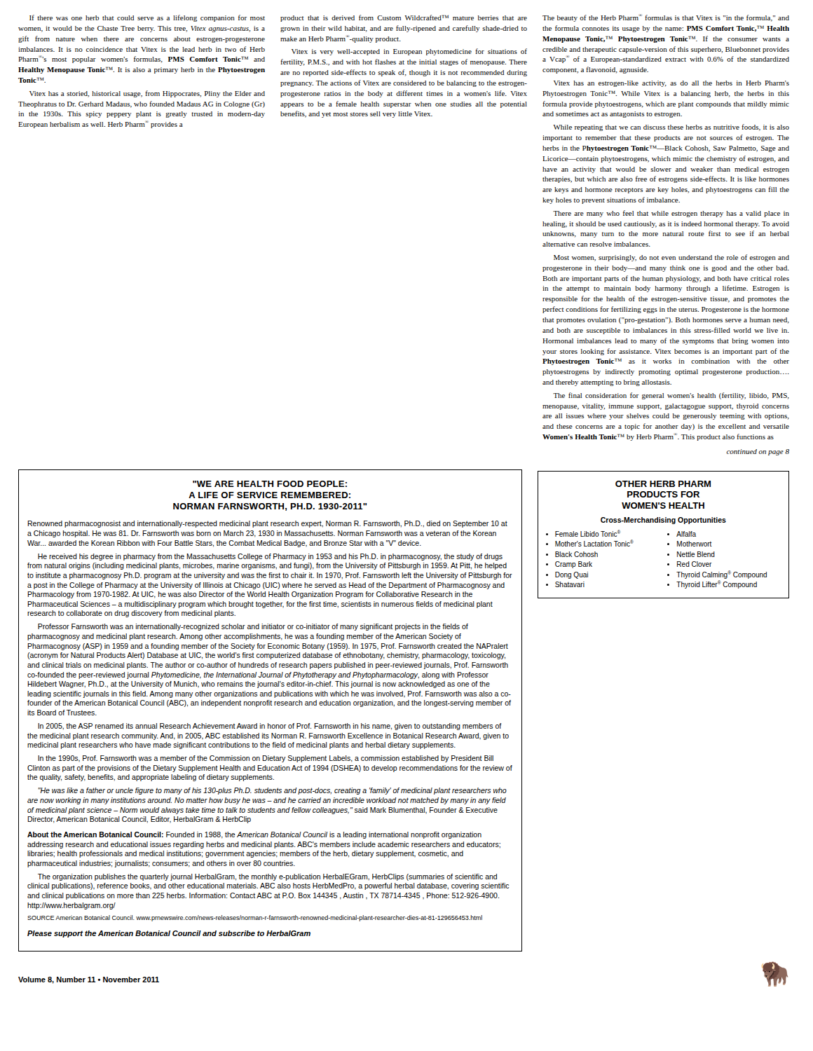If there was one herb that could serve as a lifelong companion for most women, it would be the Chaste Tree berry. This tree, Vitex agnus-castus, is a gift from nature when there are concerns about estrogen-progesterone imbalances. It is no coincidence that Vitex is the lead herb in two of Herb Pharm®'s most popular women's formulas, PMS Comfort Tonic™ and Healthy Menopause Tonic™. It is also a primary herb in the Phytoestrogen Tonic™.
Vitex has a storied, historical usage, from Hippocrates, Pliny the Elder and Theophratus to Dr. Gerhard Madaus, who founded Madaus AG in Cologne (Gr) in the 1930s. This spicy peppery plant is greatly trusted in modern-day European herbalism as well. Herb Pharm® provides a
product that is derived from Custom Wildcrafted™ mature berries that are grown in their wild habitat, and are fully-ripened and carefully shade-dried to make an Herb Pharm®-quality product.
Vitex is very well-accepted in European phytomedicine for situations of fertility, P.M.S., and with hot flashes at the initial stages of menopause. There are no reported side-effects to speak of, though it is not recommended during pregnancy. The actions of Vitex are considered to be balancing to the estrogen-progesterone ratios in the body at different times in a women's life. Vitex appears to be a female health superstar when one studies all the potential benefits, and yet most stores sell very little Vitex.
The beauty of the Herb Pharm® formulas is that Vitex is "in the formula," and the formula connotes its usage by the name: PMS Comfort Tonic,™ Health Menopause Tonic,™ Phytoestrogen Tonic™. If the consumer wants a credible and therapeutic capsule-version of this superhero, Bluebonnet provides a Vcap® of a European-standardized extract with 0.6% of the standardized component, a flavonoid, agnuside.
Vitex has an estrogen-like activity, as do all the herbs in Herb Pharm's Phytoestrogen Tonic™. While Vitex is a balancing herb, the herbs in this formula provide phytoestrogens, which are plant compounds that mildly mimic and sometimes act as antagonists to estrogen.
While repeating that we can discuss these herbs as nutritive foods, it is also important to remember that these products are not sources of estrogen. The herbs in the Phytoestrogen Tonic™—Black Cohosh, Saw Palmetto, Sage and Licorice—contain phytoestrogens, which mimic the chemistry of estrogen, and have an activity that would be slower and weaker than medical estrogen therapies, but which are also free of estrogens side-effects. It is like hormones are keys and hormone receptors are key holes, and phytoestrogens can fill the key holes to prevent situations of imbalance.
There are many who feel that while estrogen therapy has a valid place in healing, it should be used cautiously, as it is indeed hormonal therapy. To avoid unknowns, many turn to the more natural route first to see if an herbal alternative can resolve imbalances.
Most women, surprisingly, do not even understand the role of estrogen and progesterone in their body—and many think one is good and the other bad. Both are important parts of the human physiology, and both have critical roles in the attempt to maintain body harmony through a lifetime. Estrogen is responsible for the health of the estrogen-sensitive tissue, and promotes the perfect conditions for fertilizing eggs in the uterus. Progesterone is the hormone that promotes ovulation ("pro-gestation"). Both hormones serve a human need, and both are susceptible to imbalances in this stress-filled world we live in. Hormonal imbalances lead to many of the symptoms that bring women into your stores looking for assistance. Vitex becomes is an important part of the Phytoestrogen Tonic™ as it works in combination with the other phytoestrogens by indirectly promoting optimal progesterone production…. and thereby attempting to bring allostasis.
The final consideration for general women's health (fertility, libido, PMS, menopause, vitality, immune support, galactagogue support, thyroid concerns are all issues where your shelves could be generously teeming with options, and these concerns are a topic for another day) is the excellent and versatile Women's Health Tonic™ by Herb Pharm®. This product also functions as
continued on page 8
"WE ARE HEALTH FOOD PEOPLE:
A LIFE OF SERVICE REMEMBERED:
NORMAN FARNSWORTH, PH.D. 1930-2011"
Renowned pharmacognosist and internationally-respected medicinal plant research expert, Norman R. Farnsworth, Ph.D., died on September 10 at a Chicago hospital. He was 81. Dr. Farnsworth was born on March 23, 1930 in Massachusetts. Norman Farnsworth was a veteran of the Korean War... awarded the Korean Ribbon with Four Battle Stars, the Combat Medical Badge, and Bronze Star with a "V" device.
He received his degree in pharmacy from the Massachusetts College of Pharmacy in 1953 and his Ph.D. in pharmacognosy, the study of drugs from natural origins (including medicinal plants, microbes, marine organisms, and fungi), from the University of Pittsburgh in 1959. At Pitt, he helped to institute a pharmacognosy Ph.D. program at the university and was the first to chair it. In 1970, Prof. Farnsworth left the University of Pittsburgh for a post in the College of Pharmacy at the University of Illinois at Chicago (UIC) where he served as Head of the Department of Pharmacognosy and Pharmacology from 1970-1982. At UIC, he was also Director of the World Health Organization Program for Collaborative Research in the Pharmaceutical Sciences – a multidisciplinary program which brought together, for the first time, scientists in numerous fields of medicinal plant research to collaborate on drug discovery from medicinal plants.
Professor Farnsworth was an internationally-recognized scholar and initiator or co-initiator of many significant projects in the fields of pharmacognosy and medicinal plant research. Among other accomplishments, he was a founding member of the American Society of Pharmacognosy (ASP) in 1959 and a founding member of the Society for Economic Botany (1959). In 1975, Prof. Farnsworth created the NAPralert (acronym for Natural Products Alert) Database at UIC, the world's first computerized database of ethnobotany, chemistry, pharmacology, toxicology, and clinical trials on medicinal plants. The author or co-author of hundreds of research papers published in peer-reviewed journals, Prof. Farnsworth co-founded the peer-reviewed journal Phytomedicine, the International Journal of Phytotherapy and Phytopharmacology, along with Professor Hildebert Wagner, Ph.D., at the University of Munich, who remains the journal's editor-in-chief. This journal is now acknowledged as one of the leading scientific journals in this field. Among many other organizations and publications with which he was involved, Prof. Farnsworth was also a co-founder of the American Botanical Council (ABC), an independent nonprofit research and education organization, and the longest-serving member of its Board of Trustees.
In 2005, the ASP renamed its annual Research Achievement Award in honor of Prof. Farnsworth in his name, given to outstanding members of the medicinal plant research community. And, in 2005, ABC established its Norman R. Farnsworth Excellence in Botanical Research Award, given to medicinal plant researchers who have made significant contributions to the field of medicinal plants and herbal dietary supplements.
In the 1990s, Prof. Farnsworth was a member of the Commission on Dietary Supplement Labels, a commission established by President Bill Clinton as part of the provisions of the Dietary Supplement Health and Education Act of 1994 (DSHEA) to develop recommendations for the review of the quality, safety, benefits, and appropriate labeling of dietary supplements.
"He was like a father or uncle figure to many of his 130-plus Ph.D. students and post-docs, creating a 'family' of medicinal plant researchers who are now working in many institutions around. No matter how busy he was – and he carried an incredible workload not matched by many in any field of medicinal plant science – Norm would always take time to talk to students and fellow colleagues," said Mark Blumenthal, Founder & Executive Director, American Botanical Council, Editor, HerbalGram & HerbClip
About the American Botanical Council: Founded in 1988, the American Botanical Council is a leading international nonprofit organization addressing research and educational issues regarding herbs and medicinal plants. ABC's members include academic researchers and educators; libraries; health professionals and medical institutions; government agencies; members of the herb, dietary supplement, cosmetic, and pharmaceutical industries; journalists; consumers; and others in over 80 countries.
The organization publishes the quarterly journal HerbalGram, the monthly e-publication HerbalEGram, HerbClips (summaries of scientific and clinical publications), reference books, and other educational materials. ABC also hosts HerbMedPro, a powerful herbal database, covering scientific and clinical publications on more than 225 herbs. Information: Contact ABC at P.O. Box 144345 , Austin , TX 78714-4345 , Phone: 512-926-4900. http://www.herbalgram.org/
SOURCE American Botanical Council. www.prnewswire.com/news-releases/norman-r-farnsworth-renowned-medicinal-plant-researcher-dies-at-81-129656453.html
Please support the American Botanical Council and subscribe to HerbalGram
OTHER HERB PHARM
PRODUCTS FOR
WOMEN'S HEALTH
Cross-Merchandising Opportunities
Female Libido Tonic®
Mother's Lactation Tonic®
Black Cohosh
Cramp Bark
Dong Quai
Shatavari
Alfalfa
Motherwort
Nettle Blend
Red Clover
Thyroid Calming® Compound
Thyroid Lifter® Compound
Volume 8, Number 11 • November 2011
🦬